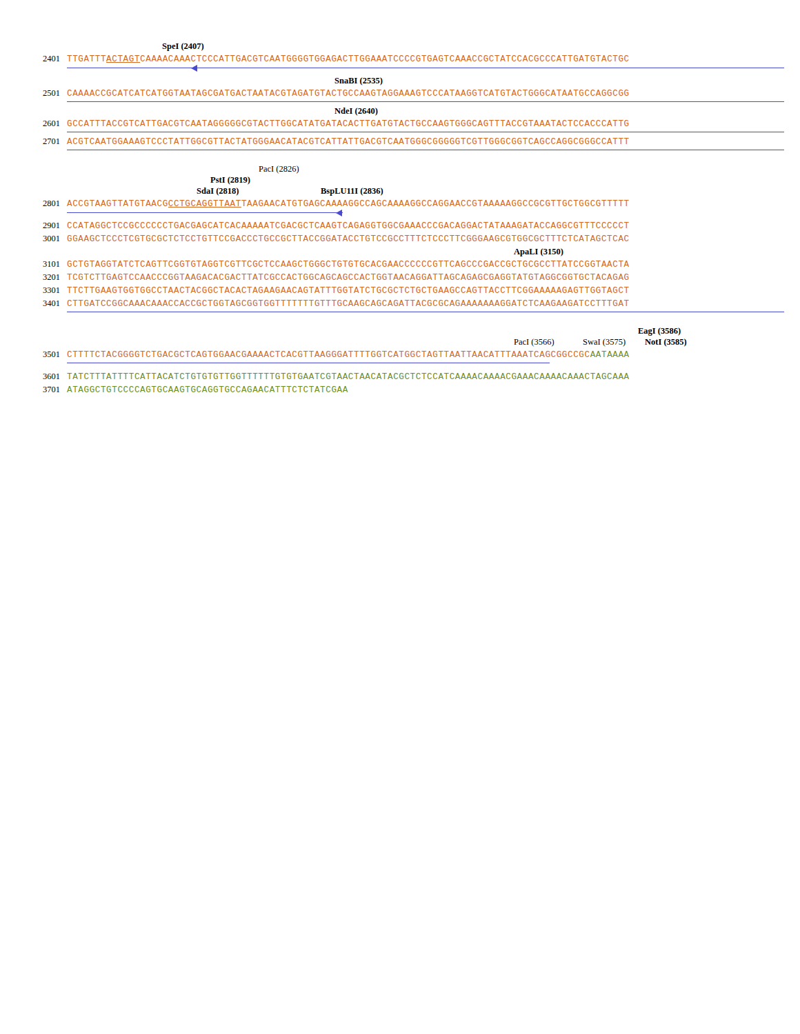SpeI (2407)
2401 TTGATTTACTAGTCAAAACAAACTCCCATTGACGTCAATGGGGTGGAGACTTGGAAATCCCCGTGAGTCAAACCGCTATCCACGCCCATTGATGTACTGC
SnaBI (2535)
2501 CAAAACCGCATCATCATGGTAATAGCGATGACTAATACGTAGATGTACTGCCAAGTAGGAAAGTCCCATAAGGTCATGTACTGGGCATAATGCCAGGCGG
NdeI (2640)
2601 GCCATTTACCGTCATTGACGTCAATAGGGGGCGTACTTGGCATATGATACACTTGATGTACTGCCAAGTGGGCAGTTTACCGTAAATACTCCACCCATTG
2701 ACGTCAATGGAAAGTCCCTATTGGCGTTACTATGGGAACATACGTCATTATTGACGTCAATGGGCGGGGGTCGTTGGGCGGTCAGCCAGGCGGGCCATTT
PacI (2826)
PstI (2819)
SdaI (2818) BspLU11I (2836)
2801 ACCGTAAGTTATGTAACGCCTGCAGGTTAATTAAGAACATGTGAGCAAAAGGCCAGCAAAAGGCCAGGAACCGTAAAAAGGCCGCGTTGCTGGCGTTTTT
2901 CCATAGGCTCCGCCCCCCTGACGAGCATCACAAAAATCGACGCTCAAGTCAGAGGTGGCGAAACCCGACAGGACTATAAAGATACCAGGCGTTTCCCCCT
3001 GGAAGCTCCCTCGTGCGCTCTCCTGTTCCGACCCTGCCGCTTACCGGATACCTGTCCGCCTTTCTCCCTTCGGGAAGCGTGGCGCTTTCTCATAGCTCAC
ApaLI (3150)
3101 GCTGTAGGTATCTCAGTTCGGTGTAGGTCGTTCGCTCCAAGCTGGGCTGTGTGCACGAACCCCCCGTTCAGCCCGACCGCTGCGCCTTATCCGGTAACTA
3201 TCGTCTTGAGTCCAACCCGGTAAGACACGACTTATCGCCACTGGCAGCAGCCACTGGTAACAGGATTAGCAGAGCGAGGTATGTAGGCGGTGCTACAGAG
3301 TTCTTGAAGTGGTGGCCTAACTACGGCTACACTAGAAGAACAGTATTTGGTATCTGCGCTCTGCTGAAGCCAGTTACCTTCGGAAAAAGAGTTGGTAGCT
3401 CTTGATCCGGCAAACAAACCACCGCTGGTAGCGGTGGTTTTTTTGTTTGCAAGCAGCAGATTACGCGCAGAAAAAAAGGATCTCAAGAAGATCCTTTGAT
EagI (3586)
PacI (3566) SwaI (3575) NotI (3585)
3501 CTTTTCTACGGGGTCTGACGCTCAGTGGAACGAAAACTCACGTTAAGGGATTTTGGTCATGGCTAGTTAATTAACATTTAAATCAGCGGCCGCAATAAAA
3601 TATCTTTATTTTCATTACATCTGTGTGTTGGTTTTTTGTGTGAATCGTAACTAACATACGCTCTCCATCAAAACAAAACGAAACAAAACAAACTAGCAAA
3701 ATAGGCTGTCCCCAGTGCAAGTGCAGGTGCCAGAACATTTCTCTATCGAA